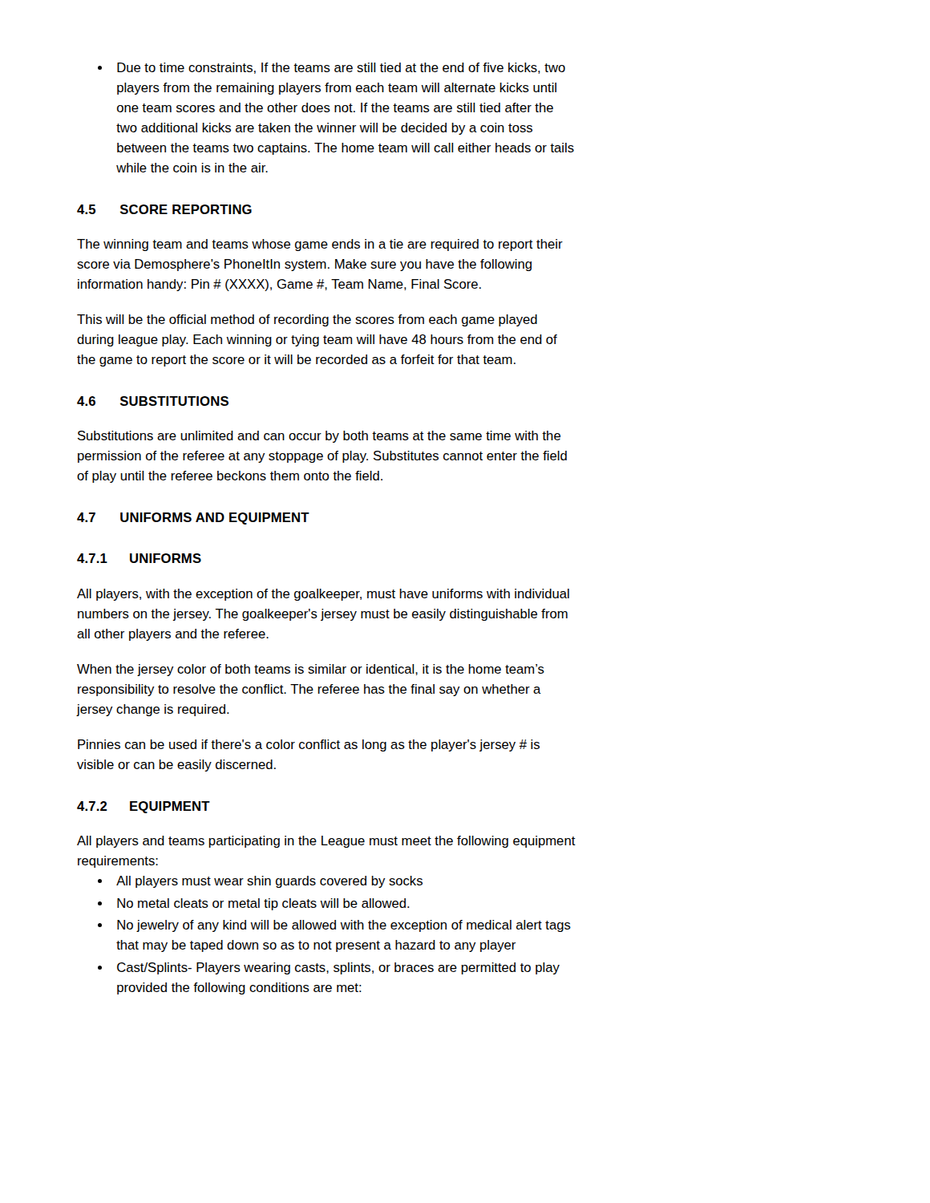Due to time constraints, If the teams are still tied at the end of five kicks, two players from the remaining players from each team will alternate kicks until one team scores and the other does not. If the teams are still tied after the two additional kicks are taken the winner will be decided by a coin toss between the teams two captains. The home team will call either heads or tails while the coin is in the air.
4.5 SCORE REPORTING
The winning team and teams whose game ends in a tie are required to report their score via Demosphere's PhoneItIn system. Make sure you have the following information handy: Pin # (XXXX), Game #, Team Name, Final Score.
This will be the official method of recording the scores from each game played during league play. Each winning or tying team will have 48 hours from the end of the game to report the score or it will be recorded as a forfeit for that team.
4.6 SUBSTITUTIONS
Substitutions are unlimited and can occur by both teams at the same time with the permission of the referee at any stoppage of play. Substitutes cannot enter the field of play until the referee beckons them onto the field.
4.7 UNIFORMS AND EQUIPMENT
4.7.1 UNIFORMS
All players, with the exception of the goalkeeper, must have uniforms with individual numbers on the jersey. The goalkeeper's jersey must be easily distinguishable from all other players and the referee.
When the jersey color of both teams is similar or identical, it is the home team’s responsibility to resolve the conflict. The referee has the final say on whether a jersey change is required.
Pinnies can be used if there's a color conflict as long as the player's jersey # is visible or can be easily discerned.
4.7.2 EQUIPMENT
All players and teams participating in the League must meet the following equipment requirements:
All players must wear shin guards covered by socks
No metal cleats or metal tip cleats will be allowed.
No jewelry of any kind will be allowed with the exception of medical alert tags that may be taped down so as to not present a hazard to any player
Cast/Splints- Players wearing casts, splints, or braces are permitted to play provided the following conditions are met: